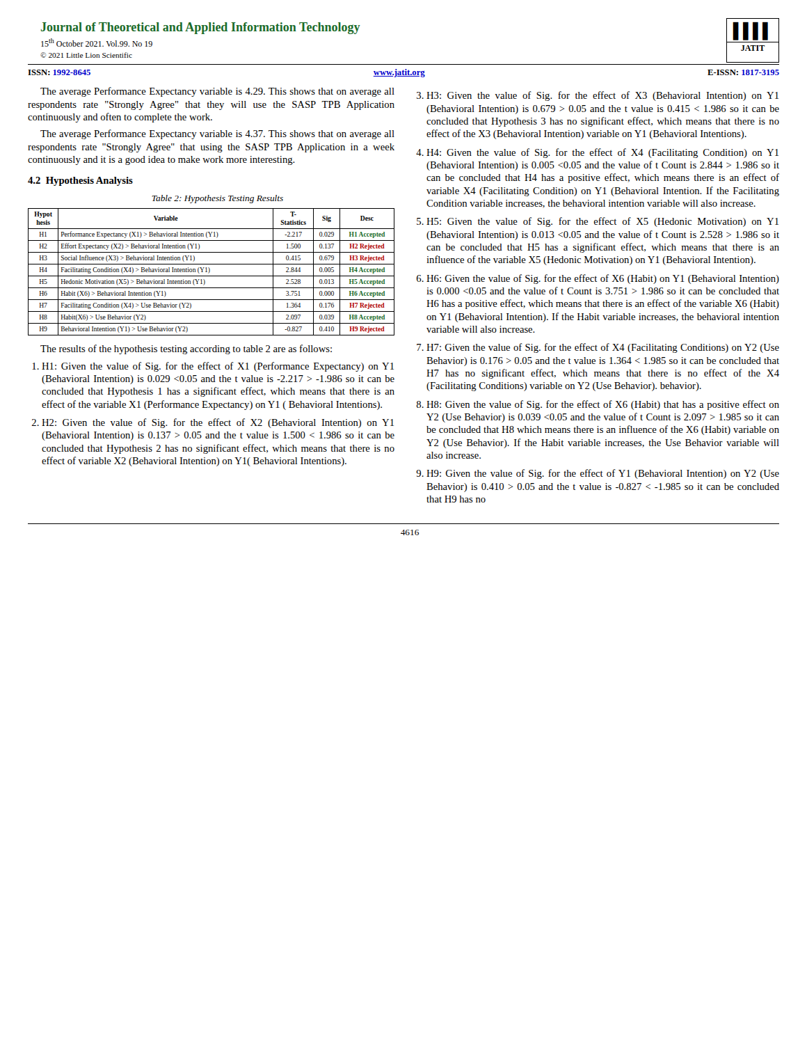▌▌▌▌
JATIT
Journal of Theoretical and Applied Information Technology
15th October 2021. Vol.99. No 19
© 2021 Little Lion Scientific
ISSN: 1992-8645 www.jatit.org E-ISSN: 1817-3195
The average Performance Expectancy variable is 4.29. This shows that on average all respondents rate "Strongly Agree" that they will use the SASP TPB Application continuously and often to complete the work.
The average Performance Expectancy variable is 4.37. This shows that on average all respondents rate "Strongly Agree" that using the SASP TPB Application in a week continuously and it is a good idea to make work more interesting.
4.2 Hypothesis Analysis
Table 2: Hypothesis Testing Results
| Hypot hesis | Variable | T- Statistics | Sig | Desc |
| --- | --- | --- | --- | --- |
| H1 | Performance Expectancy (X1) > Behavioral Intention (Y1) | -2.217 | 0.029 | H1 Accepted |
| H2 | Effort Expectancy (X2) > Behavioral Intention (Y1) | 1.500 | 0.137 | H2 Rejected |
| H3 | Social Influence (X3) > Behavioral Intention (Y1) | 0.415 | 0.679 | H3 Rejected |
| H4 | Facilitating Condition (X4) > Behavioral Intention (Y1) | 2.844 | 0.005 | H4 Accepted |
| H5 | Hedonic Motivation (X5) > Behavioral Intention (Y1) | 2.528 | 0.013 | H5 Accepted |
| H6 | Habit (X6) > Behavioral Intention (Y1) | 3.751 | 0.000 | H6 Accepted |
| H7 | Facilitating Condition (X4) > Use Behavior (Y2) | 1.364 | 0.176 | H7 Rejected |
| H8 | Habit(X6) > Use Behavior (Y2) | 2.097 | 0.039 | H8 Accepted |
| H9 | Behavioral Intention (Y1) > Use Behavior (Y2) | -0.827 | 0.410 | H9 Rejected |
The results of the hypothesis testing according to table 2 are as follows:
H1: Given the value of Sig. for the effect of X1 (Performance Expectancy) on Y1 (Behavioral Intention) is 0.029 <0.05 and the t value is -2.217 > -1.986 so it can be concluded that Hypothesis 1 has a significant effect, which means that there is an effect of the variable X1 (Performance Expectancy) on Y1 ( Behavioral Intentions).
H2: Given the value of Sig. for the effect of X2 (Behavioral Intention) on Y1 (Behavioral Intention) is 0.137 > 0.05 and the t value is 1.500 < 1.986 so it can be concluded that Hypothesis 2 has no significant effect, which means that there is no effect of variable X2 (Behavioral Intention) on Y1( Behavioral Intentions).
H3: Given the value of Sig. for the effect of X3 (Behavioral Intention) on Y1 (Behavioral Intention) is 0.679 > 0.05 and the t value is 0.415 < 1.986 so it can be concluded that Hypothesis 3 has no significant effect, which means that there is no effect of the X3 (Behavioral Intention) variable on Y1 (Behavioral Intentions).
H4: Given the value of Sig. for the effect of X4 (Facilitating Condition) on Y1 (Behavioral Intention) is 0.005 <0.05 and the value of t Count is 2.844 > 1.986 so it can be concluded that H4 has a positive effect, which means there is an effect of variable X4 (Facilitating Condition) on Y1 (Behavioral Intention. If the Facilitating Condition variable increases, the behavioral intention variable will also increase.
H5: Given the value of Sig. for the effect of X5 (Hedonic Motivation) on Y1 (Behavioral Intention) is 0.013 <0.05 and the value of t Count is 2.528 > 1.986 so it can be concluded that H5 has a significant effect, which means that there is an influence of the variable X5 (Hedonic Motivation) on Y1 (Behavioral Intention).
H6: Given the value of Sig. for the effect of X6 (Habit) on Y1 (Behavioral Intention) is 0.000 <0.05 and the value of t Count is 3.751 > 1.986 so it can be concluded that H6 has a positive effect, which means that there is an effect of the variable X6 (Habit) on Y1 (Behavioral Intention). If the Habit variable increases, the behavioral intention variable will also increase.
H7: Given the value of Sig. for the effect of X4 (Facilitating Conditions) on Y2 (Use Behavior) is 0.176 > 0.05 and the t value is 1.364 < 1.985 so it can be concluded that H7 has no significant effect, which means that there is no effect of the X4 (Facilitating Conditions) variable on Y2 (Use Behavior). behavior).
H8: Given the value of Sig. for the effect of X6 (Habit) that has a positive effect on Y2 (Use Behavior) is 0.039 <0.05 and the value of t Count is 2.097 > 1.985 so it can be concluded that H8 which means there is an influence of the X6 (Habit) variable on Y2 (Use Behavior). If the Habit variable increases, the Use Behavior variable will also increase.
H9: Given the value of Sig. for the effect of Y1 (Behavioral Intention) on Y2 (Use Behavior) is 0.410 > 0.05 and the t value is -0.827 < -1.985 so it can be concluded that H9 has no
4616